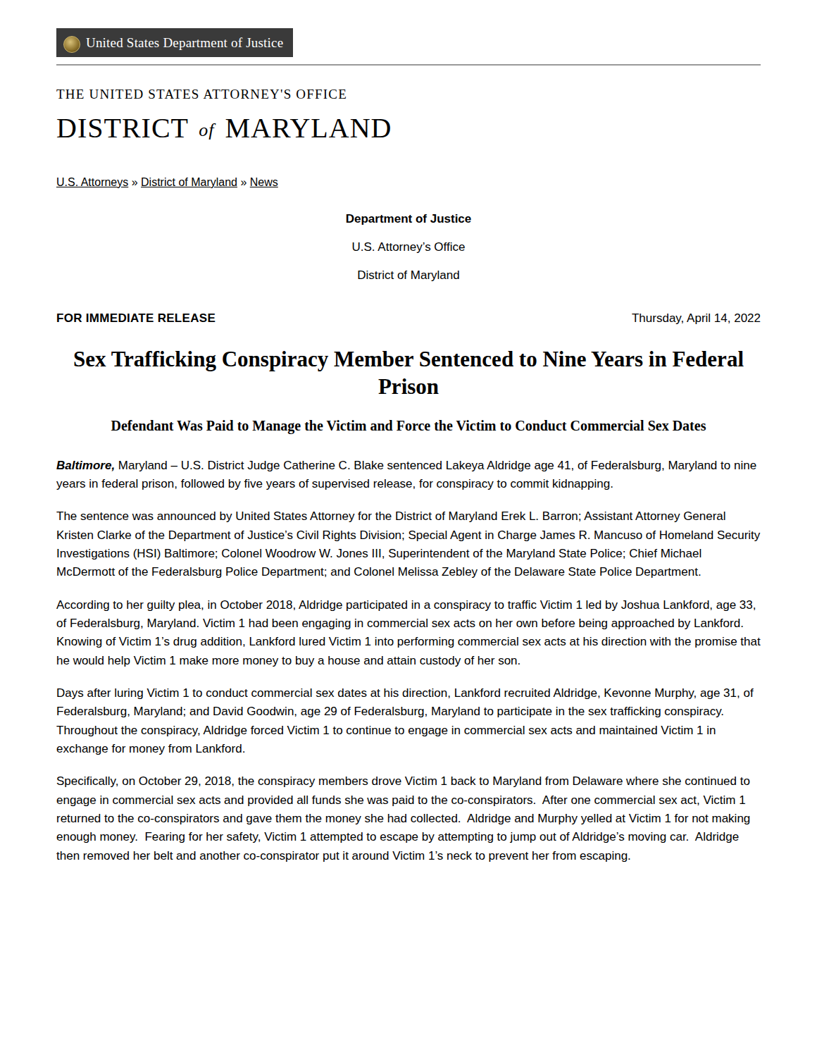United States Department of Justice
THE UNITED STATES ATTORNEY'S OFFICE
DISTRICT of MARYLAND
U.S. Attorneys » District of Maryland » News
Department of Justice
U.S. Attorney’s Office
District of Maryland
FOR IMMEDIATE RELEASE Thursday, April 14, 2022
Sex Trafficking Conspiracy Member Sentenced to Nine Years in Federal Prison
Defendant Was Paid to Manage the Victim and Force the Victim to Conduct Commercial Sex Dates
Baltimore, Maryland – U.S. District Judge Catherine C. Blake sentenced Lakeya Aldridge age 41, of Federalsburg, Maryland to nine years in federal prison, followed by five years of supervised release, for conspiracy to commit kidnapping.
The sentence was announced by United States Attorney for the District of Maryland Erek L. Barron; Assistant Attorney General Kristen Clarke of the Department of Justice’s Civil Rights Division; Special Agent in Charge James R. Mancuso of Homeland Security Investigations (HSI) Baltimore; Colonel Woodrow W. Jones III, Superintendent of the Maryland State Police; Chief Michael McDermott of the Federalsburg Police Department; and Colonel Melissa Zebley of the Delaware State Police Department.
According to her guilty plea, in October 2018, Aldridge participated in a conspiracy to traffic Victim 1 led by Joshua Lankford, age 33, of Federalsburg, Maryland. Victim 1 had been engaging in commercial sex acts on her own before being approached by Lankford. Knowing of Victim 1’s drug addition, Lankford lured Victim 1 into performing commercial sex acts at his direction with the promise that he would help Victim 1 make more money to buy a house and attain custody of her son.
Days after luring Victim 1 to conduct commercial sex dates at his direction, Lankford recruited Aldridge, Kevonne Murphy, age 31, of Federalsburg, Maryland; and David Goodwin, age 29 of Federalsburg, Maryland to participate in the sex trafficking conspiracy. Throughout the conspiracy, Aldridge forced Victim 1 to continue to engage in commercial sex acts and maintained Victim 1 in exchange for money from Lankford.
Specifically, on October 29, 2018, the conspiracy members drove Victim 1 back to Maryland from Delaware where she continued to engage in commercial sex acts and provided all funds she was paid to the co-conspirators. After one commercial sex act, Victim 1 returned to the co-conspirators and gave them the money she had collected. Aldridge and Murphy yelled at Victim 1 for not making enough money. Fearing for her safety, Victim 1 attempted to escape by attempting to jump out of Aldridge’s moving car. Aldridge then removed her belt and another co-conspirator put it around Victim 1’s neck to prevent her from escaping.